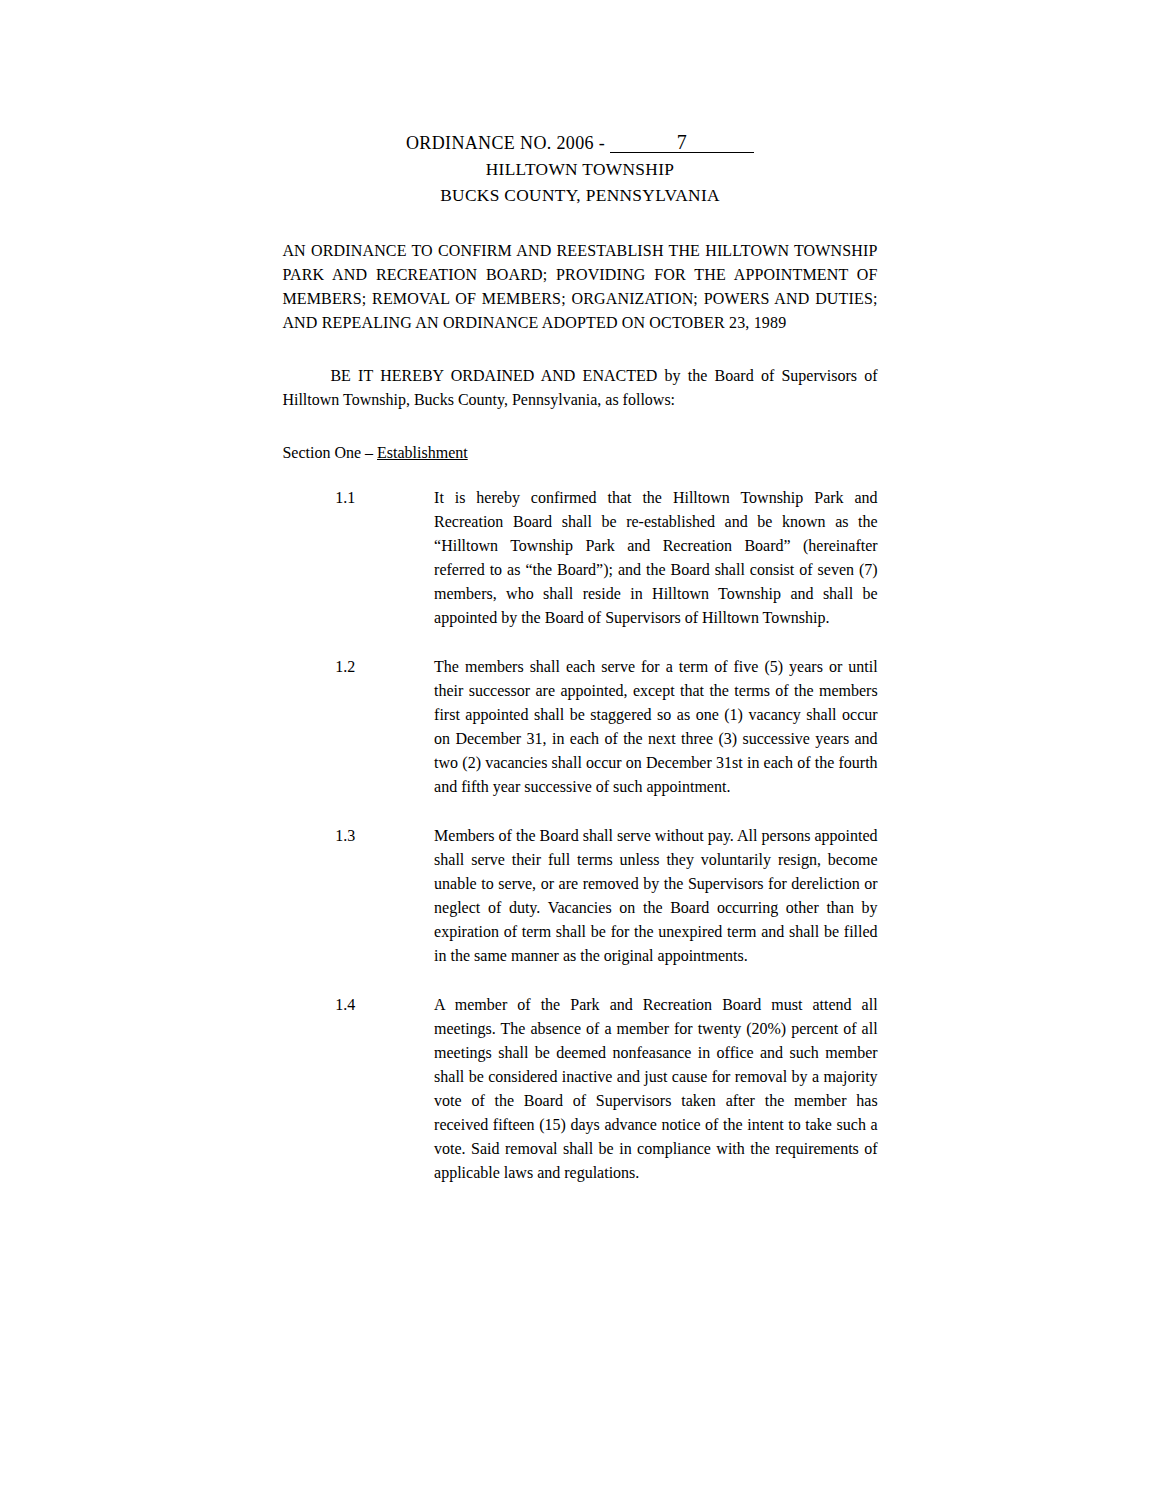ORDINANCE NO. 2006 - 7
HILLTOWN TOWNSHIP
BUCKS COUNTY, PENNSYLVANIA
AN ORDINANCE TO CONFIRM AND REESTABLISH THE HILLTOWN TOWNSHIP PARK AND RECREATION BOARD; PROVIDING FOR THE APPOINTMENT OF MEMBERS; REMOVAL OF MEMBERS; ORGANIZATION; POWERS AND DUTIES; AND REPEALING AN ORDINANCE ADOPTED ON OCTOBER 23, 1989
BE IT HEREBY ORDAINED AND ENACTED by the Board of Supervisors of Hilltown Township, Bucks County, Pennsylvania, as follows:
Section One – Establishment
1.1 It is hereby confirmed that the Hilltown Township Park and Recreation Board shall be re-established and be known as the “Hilltown Township Park and Recreation Board” (hereinafter referred to as “the Board”); and the Board shall consist of seven (7) members, who shall reside in Hilltown Township and shall be appointed by the Board of Supervisors of Hilltown Township.
1.2 The members shall each serve for a term of five (5) years or until their successor are appointed, except that the terms of the members first appointed shall be staggered so as one (1) vacancy shall occur on December 31, in each of the next three (3) successive years and two (2) vacancies shall occur on December 31st in each of the fourth and fifth year successive of such appointment.
1.3 Members of the Board shall serve without pay. All persons appointed shall serve their full terms unless they voluntarily resign, become unable to serve, or are removed by the Supervisors for dereliction or neglect of duty. Vacancies on the Board occurring other than by expiration of term shall be for the unexpired term and shall be filled in the same manner as the original appointments.
1.4 A member of the Park and Recreation Board must attend all meetings. The absence of a member for twenty (20%) percent of all meetings shall be deemed nonfeasance in office and such member shall be considered inactive and just cause for removal by a majority vote of the Board of Supervisors taken after the member has received fifteen (15) days advance notice of the intent to take such a vote. Said removal shall be in compliance with the requirements of applicable laws and regulations.